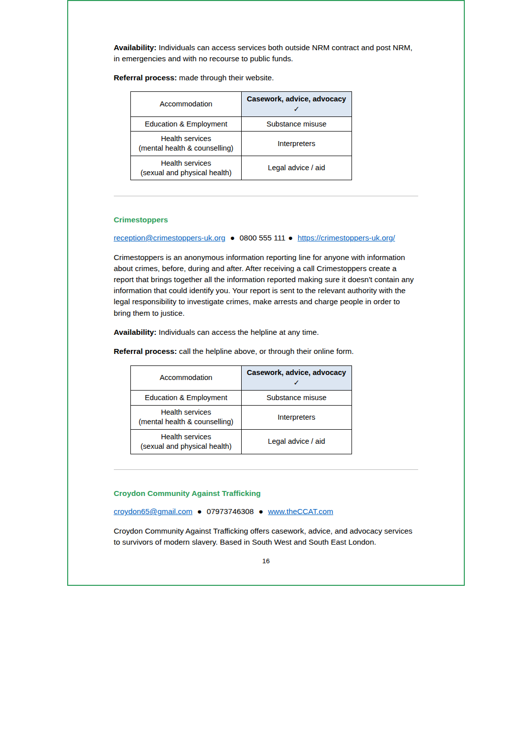Availability: Individuals can access services both outside NRM contract and post NRM, in emergencies and with no recourse to public funds.
Referral process: made through their website.
| Accommodation | Casework, advice, advocacy ✓ |
| Education & Employment | Substance misuse |
| Health services (mental health & counselling) | Interpreters |
| Health services (sexual and physical health) | Legal advice / aid |
Crimestoppers
reception@crimestoppers-uk.org ● 0800 555 111● https://crimestoppers-uk.org/
Crimestoppers is an anonymous information reporting line for anyone with information about crimes, before, during and after. After receiving a call Crimestoppers create a report that brings together all the information reported making sure it doesn't contain any information that could identify you. Your report is sent to the relevant authority with the legal responsibility to investigate crimes, make arrests and charge people in order to bring them to justice.
Availability: Individuals can access the helpline at any time.
Referral process: call the helpline above, or through their online form.
| Accommodation | Casework, advice, advocacy ✓ |
| Education & Employment | Substance misuse |
| Health services (mental health & counselling) | Interpreters |
| Health services (sexual and physical health) | Legal advice / aid |
Croydon Community Against Trafficking
croydon65@gmail.com ● 07973746308 ● www.theCCAT.com
Croydon Community Against Trafficking offers casework, advice, and advocacy services to survivors of modern slavery. Based in South West and South East London.
16